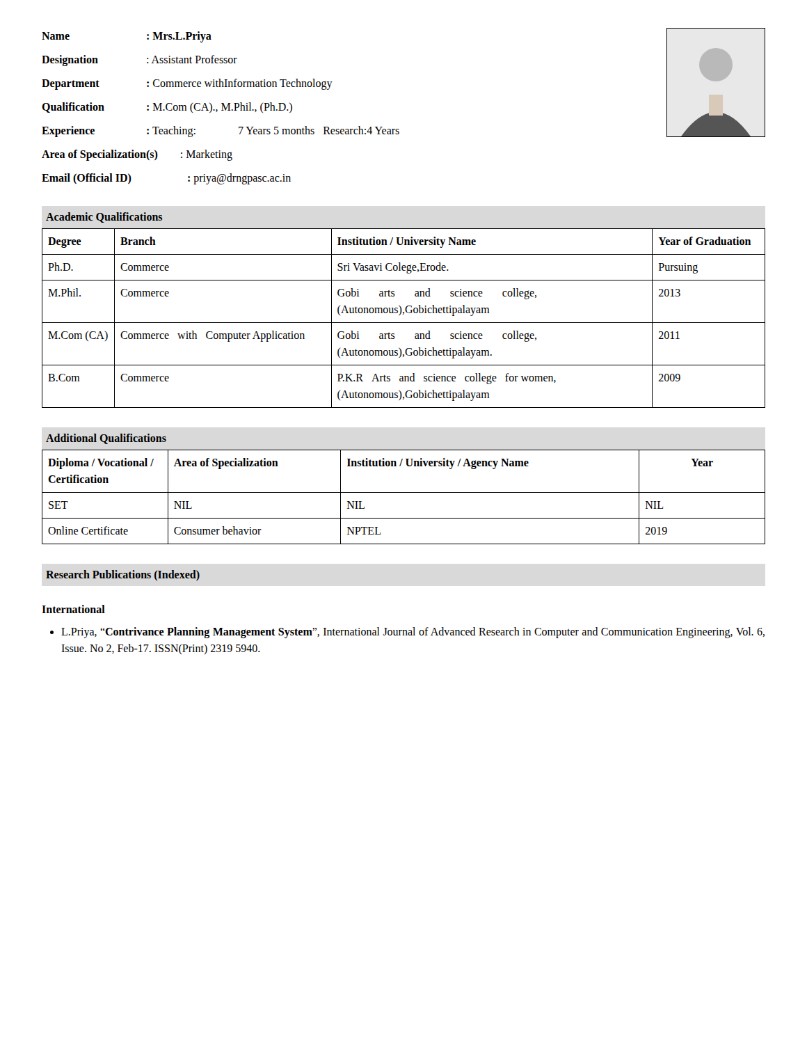Name: Mrs.L.Priya
Designation: Assistant Professor
Department: Commerce withInformation Technology
Qualification: M.Com (CA)., M.Phil., (Ph.D.)
Experience: Teaching: 7 Years 5 months Research:4 Years
Area of Specialization(s) : Marketing
Email (Official ID) : priya@drngpasc.ac.in
Academic Qualifications
| Degree | Branch | Institution / University Name | Year of Graduation |
| --- | --- | --- | --- |
| Ph.D. | Commerce | Sri Vasavi Colege,Erode. | Pursuing |
| M.Phil. | Commerce | Gobi arts and science college, (Autonomous),Gobichettipalayam | 2013 |
| M.Com (CA) | Commerce with Computer Application | Gobi arts and science college, (Autonomous),Gobichettipalayam. | 2011 |
| B.Com | Commerce | P.K.R Arts and science college for women,(Autonomous),Gobichettipalayam | 2009 |
Additional Qualifications
| Diploma / Vocational / Certification | Area of Specialization | Institution / University / Agency Name | Year |
| --- | --- | --- | --- |
| SET | NIL | NIL | NIL |
| Online Certificate | Consumer behavior | NPTEL | 2019 |
Research Publications (Indexed)
International
L.Priya, “Contrivance Planning Management System”, International Journal of Advanced Research in Computer and Communication Engineering, Vol. 6, Issue. No 2, Feb-17. ISSN(Print) 2319 5940.